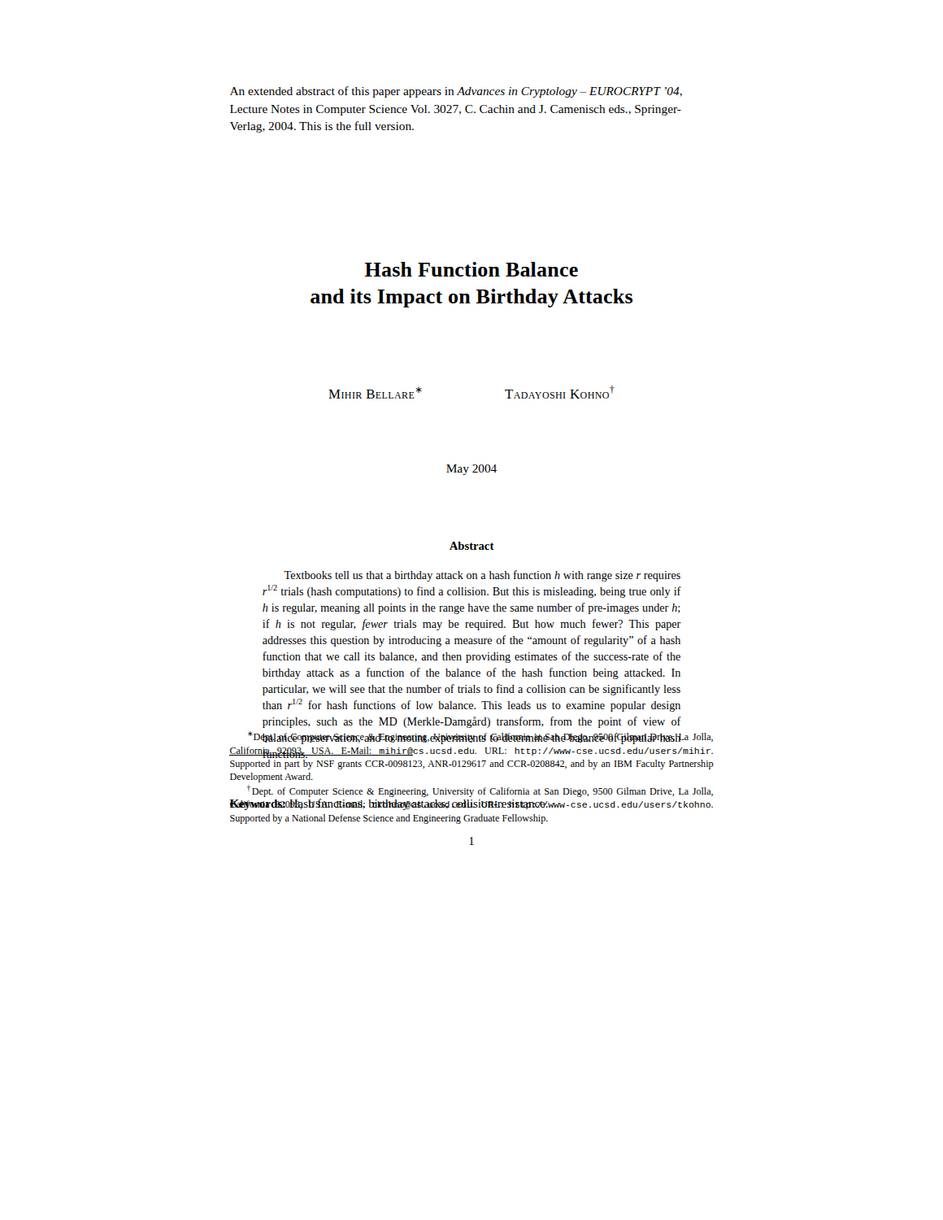An extended abstract of this paper appears in Advances in Cryptology – EUROCRYPT ’04, Lecture Notes in Computer Science Vol. 3027, C. Cachin and J. Camenisch eds., Springer-Verlag, 2004. This is the full version.
Hash Function Balance
and its Impact on Birthday Attacks
Mihir Bellare∗ Tadayoshi Kohno†
May 2004
Abstract
Textbooks tell us that a birthday attack on a hash function h with range size r requires r 1/2 trials (hash computations) to find a collision. But this is misleading, being true only if h is regular, meaning all points in the range have the same number of pre-images under h; if h is not regular, fewer trials may be required. But how much fewer? This paper addresses this question by introducing a measure of the “amount of regularity” of a hash function that we call its balance, and then providing estimates of the success-rate of the birthday attack as a function of the balance of the hash function being attacked. In particular, we will see that the number of trials to find a collision can be significantly less than r 1/2 for hash functions of low balance. This leads us to examine popular design principles, such as the MD (Merkle-Damgård) transform, from the point of view of balance preservation, and to mount experiments to determine the balance of popular hash functions.
Keywords: Hash functions, birthday attacks, collision-resistance.
∗Dept. of Computer Science & Engineering, University of California at San Diego, 9500 Gilman Drive, La Jolla, California 92093, USA. E-Mail: mihir@cs.ucsd.edu. URL: http://www-cse.ucsd.edu/users/mihir. Supported in part by NSF grants CCR-0098123, ANR-0129617 and CCR-0208842, and by an IBM Faculty Partnership Development Award.
†Dept. of Computer Science & Engineering, University of California at San Diego, 9500 Gilman Drive, La Jolla, California 92093, USA. E-mail: tkohno@cs.ucsd.edu. URL: http://www-cse.ucsd.edu/users/tkohno. Supported by a National Defense Science and Engineering Graduate Fellowship.
1